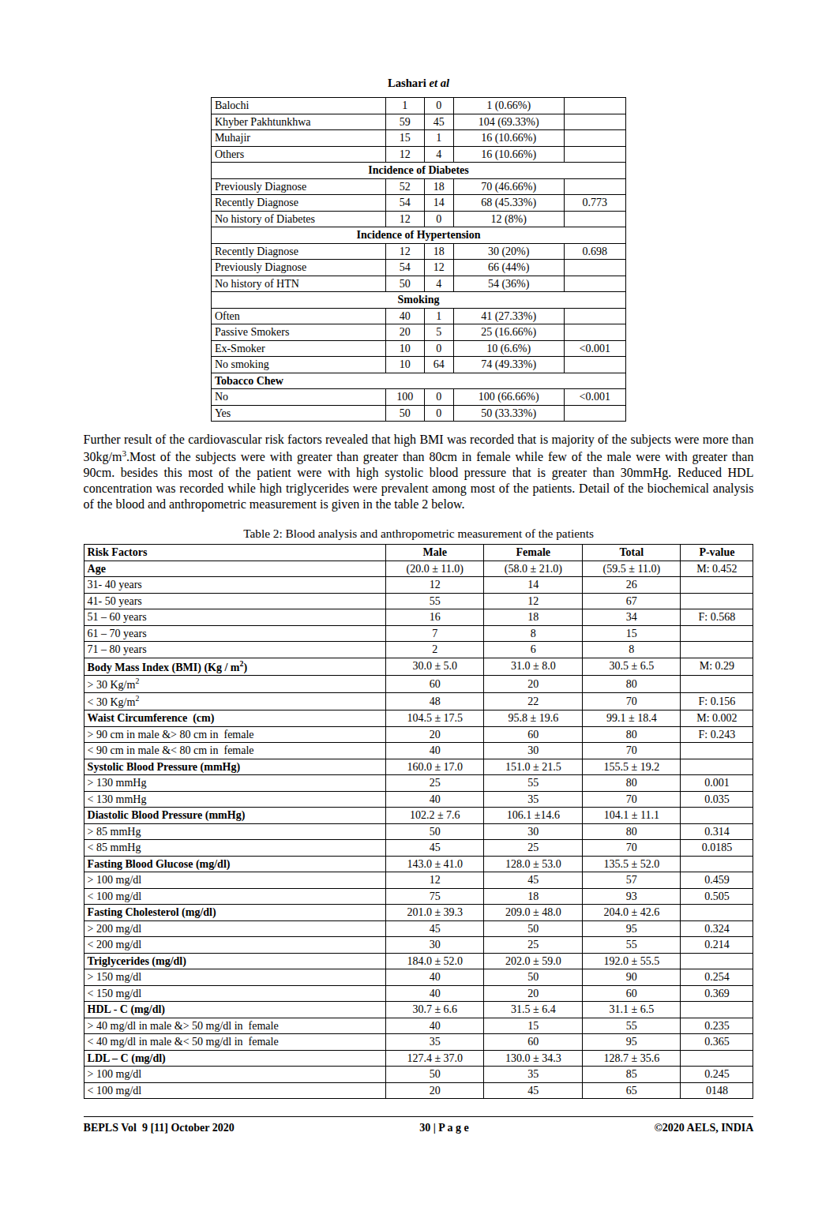Lashari et al
| Balochi | 1 | 0 | 1 (0.66%) | |
| Khyber Pakhtunkhwa | 59 | 45 | 104 (69.33%) | |
| Muhajir | 15 | 1 | 16 (10.66%) | |
| Others | 12 | 4 | 16 (10.66%) | |
| Incidence of Diabetes |
| Previously Diagnose | 52 | 18 | 70 (46.66%) | |
| Recently Diagnose | 54 | 14 | 68 (45.33%) | 0.773 |
| No history of Diabetes | 12 | 0 | 12 (8%) | |
| Incidence of Hypertension |
| Recently Diagnose | 12 | 18 | 30 (20%) | 0.698 |
| Previously Diagnose | 54 | 12 | 66 (44%) | |
| No history of HTN | 50 | 4 | 54 (36%) | |
| Smoking |
| Often | 40 | 1 | 41 (27.33%) | |
| Passive Smokers | 20 | 5 | 25 (16.66%) | |
| Ex-Smoker | 10 | 0 | 10 (6.6%) | <0.001 |
| No smoking | 10 | 64 | 74 (49.33%) | |
| Tobacco Chew |
| No | 100 | 0 | 100 (66.66%) | <0.001 |
| Yes | 50 | 0 | 50 (33.33%) | |
Further result of the cardiovascular risk factors revealed that high BMI was recorded that is majority of the subjects were more than 30kg/m3.Most of the subjects were with greater than greater than 80cm in female while few of the male were with greater than 90cm. besides this most of the patient were with high systolic blood pressure that is greater than 30mmHg. Reduced HDL concentration was recorded while high triglycerides were prevalent among most of the patients. Detail of the biochemical analysis of the blood and anthropometric measurement is given in the table 2 below.
Table 2: Blood analysis and anthropometric measurement of the patients
| Risk Factors | Male | Female | Total | P-value |
| --- | --- | --- | --- | --- |
| Age | (20.0 ± 11.0) | (58.0 ± 21.0) | (59.5 ± 11.0) | M: 0.452 |
| 31- 40 years | 12 | 14 | 26 | |
| 41- 50 years | 55 | 12 | 67 | |
| 51 – 60 years | 16 | 18 | 34 | F: 0.568 |
| 61 – 70 years | 7 | 8 | 15 | |
| 71 – 80 years | 2 | 6 | 8 | |
| Body Mass Index (BMI) (Kg / m 2 ) | 30.0 ± 5.0 | 31.0 ± 8.0 | 30.5 ± 6.5 | M: 0.29 |
| > 30 Kg/m 2 | 60 | 20 | 80 | |
| < 30 Kg/m 2 | 48 | 22 | 70 | F: 0.156 |
| Waist Circumference (cm) | 104.5 ± 17.5 | 95.8 ± 19.6 | 99.1 ± 18.4 | M: 0.002 |
| > 90 cm in male &> 80 cm in female | 20 | 60 | 80 | F: 0.243 |
| < 90 cm in male &< 80 cm in female | 40 | 30 | 70 | |
| Systolic Blood Pressure (mmHg) | 160.0 ± 17.0 | 151.0 ± 21.5 | 155.5 ± 19.2 | |
| > 130 mmHg | 25 | 55 | 80 | 0.001 |
| < 130 mmHg | 40 | 35 | 70 | 0.035 |
| Diastolic Blood Pressure (mmHg) | 102.2 ± 7.6 | 106.1 ±14.6 | 104.1 ± 11.1 | |
| > 85 mmHg | 50 | 30 | 80 | 0.314 |
| < 85 mmHg | 45 | 25 | 70 | 0.0185 |
| Fasting Blood Glucose (mg/dl) | 143.0 ± 41.0 | 128.0 ± 53.0 | 135.5 ± 52.0 | |
| > 100 mg/dl | 12 | 45 | 57 | 0.459 |
| < 100 mg/dl | 75 | 18 | 93 | 0.505 |
| Fasting Cholesterol (mg/dl) | 201.0 ± 39.3 | 209.0 ± 48.0 | 204.0 ± 42.6 | |
| > 200 mg/dl | 45 | 50 | 95 | 0.324 |
| < 200 mg/dl | 30 | 25 | 55 | 0.214 |
| Triglycerides (mg/dl) | 184.0 ± 52.0 | 202.0 ± 59.0 | 192.0 ± 55.5 | |
| > 150 mg/dl | 40 | 50 | 90 | 0.254 |
| < 150 mg/dl | 40 | 20 | 60 | 0.369 |
| HDL - C (mg/dl) | 30.7 ± 6.6 | 31.5 ± 6.4 | 31.1 ± 6.5 | |
| > 40 mg/dl in male &> 50 mg/dl in female | 40 | 15 | 55 | 0.235 |
| < 40 mg/dl in male &< 50 mg/dl in female | 35 | 60 | 95 | 0.365 |
| LDL – C (mg/dl) | 127.4 ± 37.0 | 130.0 ± 34.3 | 128.7 ± 35.6 | |
| > 100 mg/dl | 50 | 35 | 85 | 0.245 |
| < 100 mg/dl | 20 | 45 | 65 | 0148 |
BEPLS Vol 9 [11] October 2020 30 | P a g e ©2020 AELS, INDIA